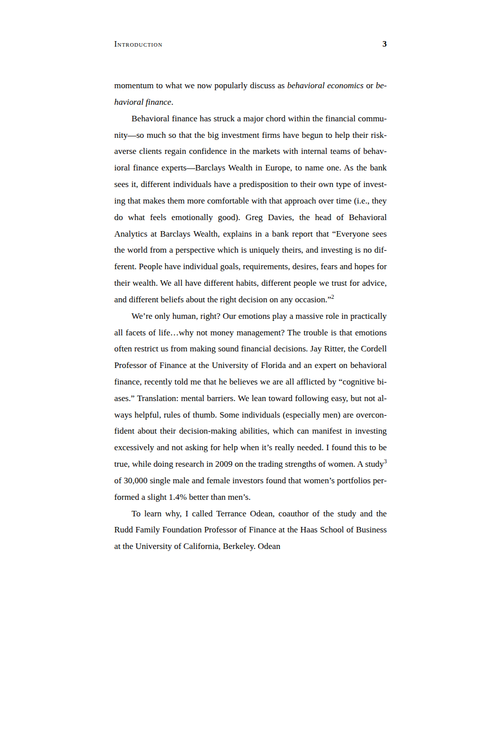Introduction 3
momentum to what we now popularly discuss as behavioral economics or behavioral finance.
Behavioral finance has struck a major chord within the financial community—so much so that the big investment firms have begun to help their risk-averse clients regain confidence in the markets with internal teams of behavioral finance experts—Barclays Wealth in Europe, to name one. As the bank sees it, different individuals have a predisposition to their own type of investing that makes them more comfortable with that approach over time (i.e., they do what feels emotionally good). Greg Davies, the head of Behavioral Analytics at Barclays Wealth, explains in a bank report that “Everyone sees the world from a perspective which is uniquely theirs, and investing is no different. People have individual goals, requirements, desires, fears and hopes for their wealth. We all have different habits, different people we trust for advice, and different beliefs about the right decision on any occasion.”2
We’re only human, right? Our emotions play a massive role in practically all facets of life…why not money management? The trouble is that emotions often restrict us from making sound financial decisions. Jay Ritter, the Cordell Professor of Finance at the University of Florida and an expert on behavioral finance, recently told me that he believes we are all afflicted by “cognitive biases.” Translation: mental barriers. We lean toward following easy, but not always helpful, rules of thumb. Some individuals (especially men) are overconfident about their decision-making abilities, which can manifest in investing excessively and not asking for help when it’s really needed. I found this to be true, while doing research in 2009 on the trading strengths of women. A study3 of 30,000 single male and female investors found that women’s portfolios performed a slight 1.4% better than men’s.
To learn why, I called Terrance Odean, coauthor of the study and the Rudd Family Foundation Professor of Finance at the Haas School of Business at the University of California, Berkeley. Odean